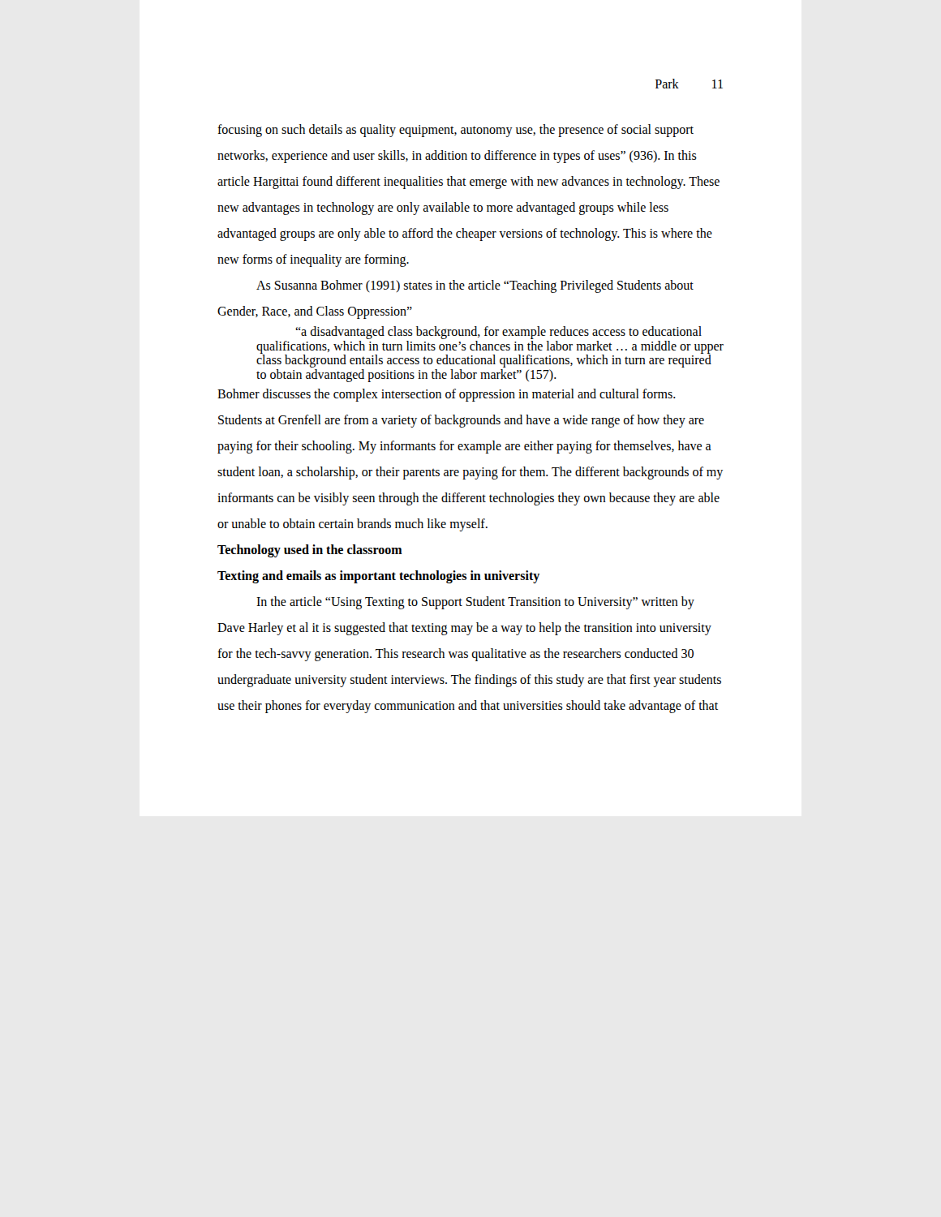Park 11
focusing on such details as quality equipment, autonomy use, the presence of social support networks, experience and user skills, in addition to difference in types of uses” (936). In this article Hargittai found different inequalities that emerge with new advances in technology. These new advantages in technology are only available to more advantaged groups while less advantaged groups are only able to afford the cheaper versions of technology. This is where the new forms of inequality are forming.
As Susanna Bohmer (1991) states in the article “Teaching Privileged Students about Gender, Race, and Class Oppression”
“a disadvantaged class background, for example reduces access to educational qualifications, which in turn limits one’s chances in the labor market … a middle or upper class background entails access to educational qualifications, which in turn are required to obtain advantaged positions in the labor market” (157).
Bohmer discusses the complex intersection of oppression in material and cultural forms. Students at Grenfell are from a variety of backgrounds and have a wide range of how they are paying for their schooling. My informants for example are either paying for themselves, have a student loan, a scholarship, or their parents are paying for them. The different backgrounds of my informants can be visibly seen through the different technologies they own because they are able or unable to obtain certain brands much like myself.
Technology used in the classroom
Texting and emails as important technologies in university
In the article “Using Texting to Support Student Transition to University” written by Dave Harley et al it is suggested that texting may be a way to help the transition into university for the tech-savvy generation. This research was qualitative as the researchers conducted 30 undergraduate university student interviews. The findings of this study are that first year students use their phones for everyday communication and that universities should take advantage of that